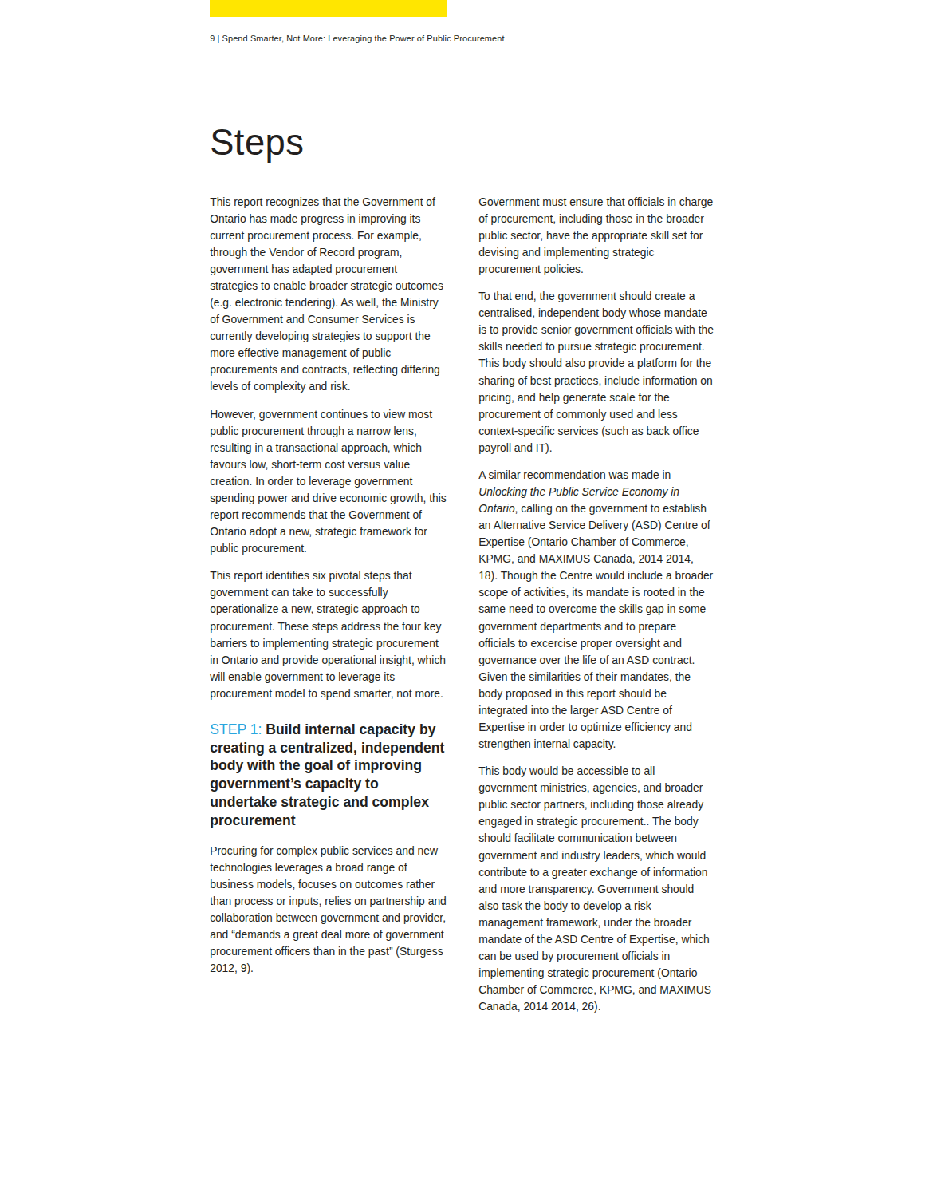9 | Spend Smarter, Not More: Leveraging the Power of Public Procurement
Steps
This report recognizes that the Government of Ontario has made progress in improving its current procurement process. For example, through the Vendor of Record program, government has adapted procurement strategies to enable broader strategic outcomes (e.g. electronic tendering). As well, the Ministry of Government and Consumer Services is currently developing strategies to support the more effective management of public procurements and contracts, reflecting differing levels of complexity and risk.
However, government continues to view most public procurement through a narrow lens, resulting in a transactional approach, which favours low, short-term cost versus value creation. In order to leverage government spending power and drive economic growth, this report recommends that the Government of Ontario adopt a new, strategic framework for public procurement.
This report identifies six pivotal steps that government can take to successfully operationalize a new, strategic approach to procurement. These steps address the four key barriers to implementing strategic procurement in Ontario and provide operational insight, which will enable government to leverage its procurement model to spend smarter, not more.
STEP 1: Build internal capacity by creating a centralized, independent body with the goal of improving government’s capacity to undertake strategic and complex procurement
Procuring for complex public services and new technologies leverages a broad range of business models, focuses on outcomes rather than process or inputs, relies on partnership and collaboration between government and provider, and “demands a great deal more of government procurement officers than in the past” (Sturgess 2012, 9).
Government must ensure that officials in charge of procurement, including those in the broader public sector, have the appropriate skill set for devising and implementing strategic procurement policies.
To that end, the government should create a centralised, independent body whose mandate is to provide senior government officials with the skills needed to pursue strategic procurement. This body should also provide a platform for the sharing of best practices, include information on pricing, and help generate scale for the procurement of commonly used and less context-specific services (such as back office payroll and IT).
A similar recommendation was made in Unlocking the Public Service Economy in Ontario, calling on the government to establish an Alternative Service Delivery (ASD) Centre of Expertise (Ontario Chamber of Commerce, KPMG, and MAXIMUS Canada, 2014 2014, 18). Though the Centre would include a broader scope of activities, its mandate is rooted in the same need to overcome the skills gap in some government departments and to prepare officials to excercise proper oversight and governance over the life of an ASD contract. Given the similarities of their mandates, the body proposed in this report should be integrated into the larger ASD Centre of Expertise in order to optimize efficiency and strengthen internal capacity.
This body would be accessible to all government ministries, agencies, and broader public sector partners, including those already engaged in strategic procurement.. The body should facilitate communication between government and industry leaders, which would contribute to a greater exchange of information and more transparency. Government should also task the body to develop a risk management framework, under the broader mandate of the ASD Centre of Expertise, which can be used by procurement officials in implementing strategic procurement (Ontario Chamber of Commerce, KPMG, and MAXIMUS Canada, 2014 2014, 26).